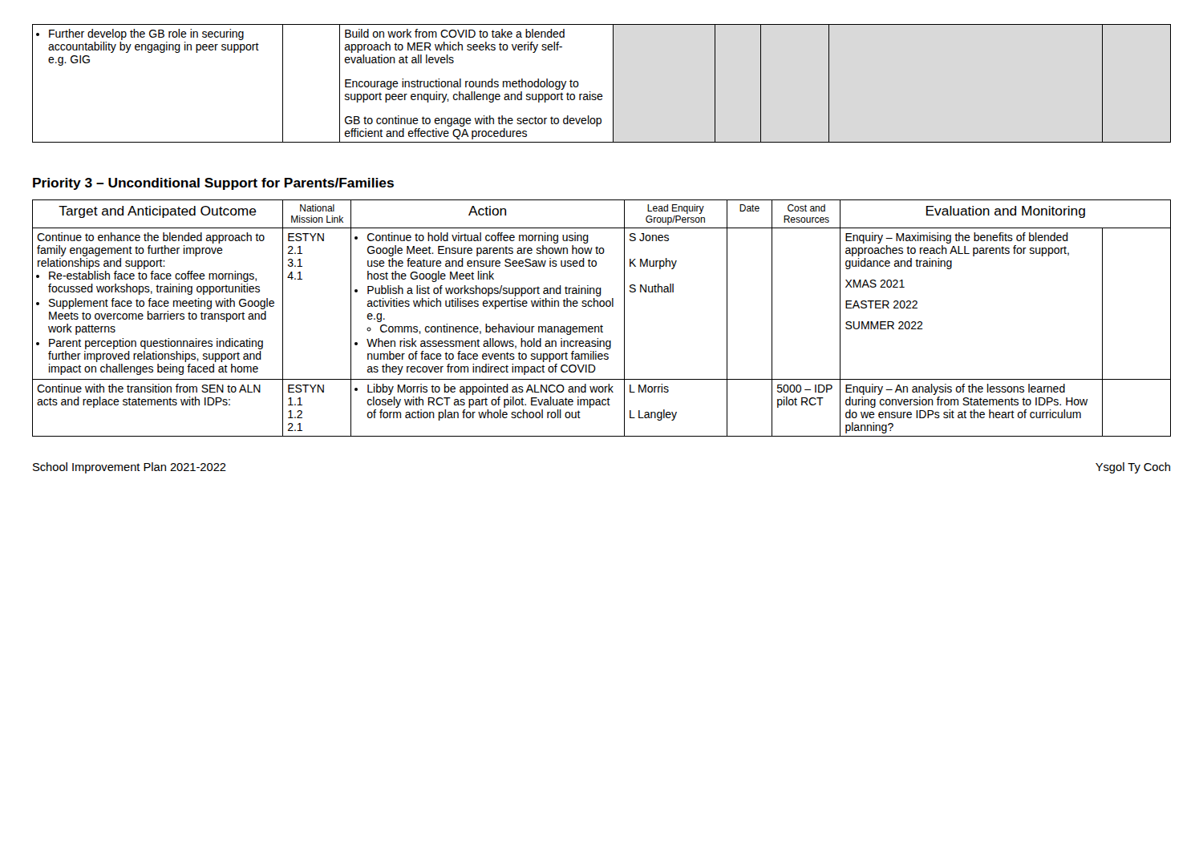| Further develop the GB role in securing accountability by engaging in peer support e.g. GIG | | Build on work from COVID to take a blended approach to MER which seeks to verify self-evaluation at all levels Encourage instructional rounds methodology to support peer enquiry, challenge and support to raise GB to continue to engage with the sector to develop efficient and effective QA procedures | | | | | |
Priority 3 – Unconditional Support for Parents/Families
| Target and Anticipated Outcome | National Mission Link | Action | Lead Enquiry Group/Person | Date | Cost and Resources | Evaluation and Monitoring |
| Continue to enhance the blended approach to family engagement to further improve relationships and support: Re-establish face to face coffee mornings, focussed workshops, training opportunities Supplement face to face meeting with Google Meets to overcome barriers to transport and work patterns Parent perception questionnaires indicating further improved relationships, support and impact on challenges being faced at home | ESTYN 2.1 3.1 4.1 | Continue to hold virtual coffee morning using Google Meet. Ensure parents are shown how to use the feature and ensure SeeSaw is used to host the Google Meet link Publish a list of workshops/support and training activities which utilises expertise within the school e.g. Comms, continence, behaviour management When risk assessment allows, hold an increasing number of face to face events to support families as they recover from indirect impact of COVID | S Jones K Murphy S Nuthall | | | Enquiry – Maximising the benefits of blended approaches to reach ALL parents for support, guidance and training XMAS 2021 EASTER 2022 SUMMER 2022 | |
| Continue with the transition from SEN to ALN acts and replace statements with IDPs: | ESTYN 1.1 1.2 2.1 | Libby Morris to be appointed as ALNCO and work closely with RCT as part of pilot. Evaluate impact of form action plan for whole school roll out | L Morris L Langley | | 5000 – IDP pilot RCT | Enquiry – An analysis of the lessons learned during conversion from Statements to IDPs. How do we ensure IDPs sit at the heart of curriculum planning? | |
School Improvement Plan 2021-2022 Ysgol Ty Coch